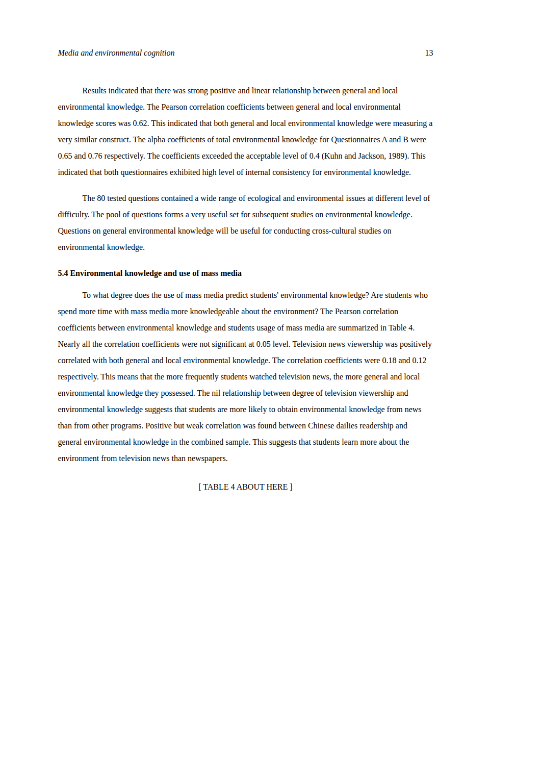Media and environmental cognition 13
Results indicated that there was strong positive and linear relationship between general and local environmental knowledge. The Pearson correlation coefficients between general and local environmental knowledge scores was 0.62. This indicated that both general and local environmental knowledge were measuring a very similar construct. The alpha coefficients of total environmental knowledge for Questionnaires A and B were 0.65 and 0.76 respectively. The coefficients exceeded the acceptable level of 0.4 (Kuhn and Jackson, 1989). This indicated that both questionnaires exhibited high level of internal consistency for environmental knowledge.
The 80 tested questions contained a wide range of ecological and environmental issues at different level of difficulty. The pool of questions forms a very useful set for subsequent studies on environmental knowledge. Questions on general environmental knowledge will be useful for conducting cross-cultural studies on environmental knowledge.
5.4 Environmental knowledge and use of mass media
To what degree does the use of mass media predict students' environmental knowledge? Are students who spend more time with mass media more knowledgeable about the environment? The Pearson correlation coefficients between environmental knowledge and students usage of mass media are summarized in Table 4. Nearly all the correlation coefficients were not significant at 0.05 level. Television news viewership was positively correlated with both general and local environmental knowledge. The correlation coefficients were 0.18 and 0.12 respectively. This means that the more frequently students watched television news, the more general and local environmental knowledge they possessed. The nil relationship between degree of television viewership and environmental knowledge suggests that students are more likely to obtain environmental knowledge from news than from other programs. Positive but weak correlation was found between Chinese dailies readership and general environmental knowledge in the combined sample. This suggests that students learn more about the environment from television news than newspapers.
[ TABLE 4 ABOUT HERE ]